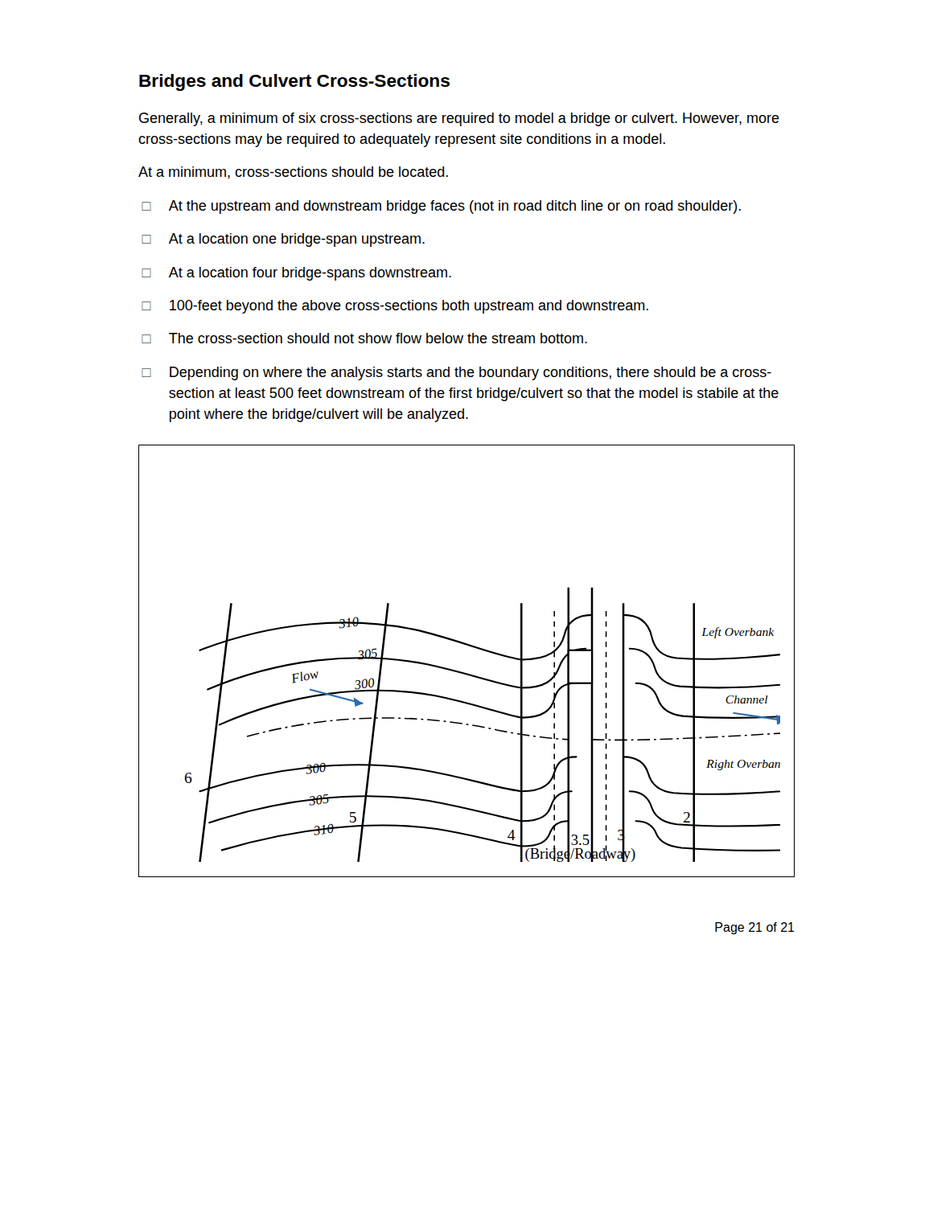Bridges and Culvert Cross-Sections
Generally, a minimum of six cross-sections are required to model a bridge or culvert. However, more cross-sections may be required to adequately represent site conditions in a model.
At a minimum, cross-sections should be located.
At the upstream and downstream bridge faces (not in road ditch line or on road shoulder).
At a location one bridge-span upstream.
At a location four bridge-spans downstream.
100-feet beyond the above cross-sections both upstream and downstream.
The cross-section should not show flow below the stream bottom.
Depending on where the analysis starts and the boundary conditions, there should be a cross-section at least 500 feet downstream of the first bridge/culvert so that the model is stabile at the point where the bridge/culvert will be analyzed.
310 305 300 300 305 310 Flow Left Overbank Channel Right Overbank 6 5 4 3 2 1 3.5 (Bridge/Roadway)
Page 21 of 21